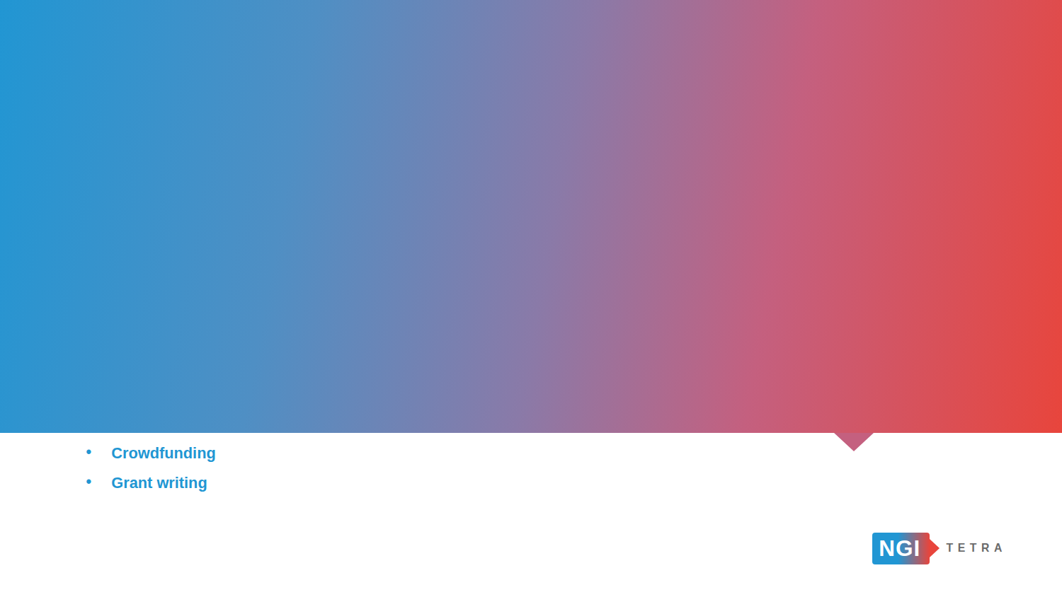Other funding options
Crowdfunding
Grant writing
NGI TETRA